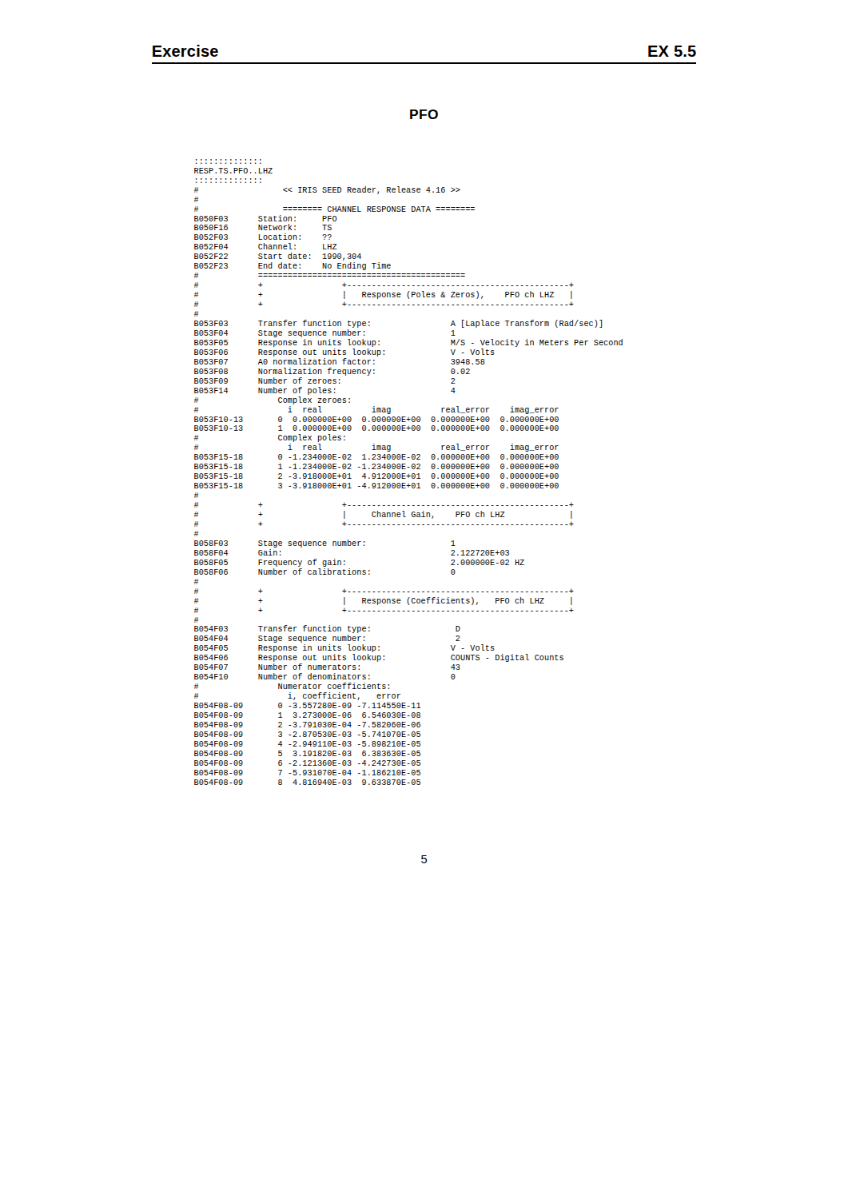Exercise
EX 5.5
PFO
::::::::::::::
RESP.TS.PFO..LHZ
::::::::::::::
#                 << IRIS SEED Reader, Release 4.16 >>
#
#                 ======== CHANNEL RESPONSE DATA ========
B050F03      Station:     PFO
B050F16      Network:     TS
B052F03      Location:    ??
B052F04      Channel:     LHZ
B052F22      Start date:  1990,304
B052F23      End date:    No Ending Time
#            ==========================================
#            +                +---------------------------------------------+
#            +                |   Response (Poles & Zeros),    PFO ch LHZ   |
#            +                +---------------------------------------------+
#
B053F03      Transfer function type:                A [Laplace Transform (Rad/sec)]
B053F04      Stage sequence number:                 1
B053F05      Response in units lookup:              M/S - Velocity in Meters Per Second
B053F06      Response out units lookup:             V - Volts
B053F07      A0 normalization factor:               3948.58
B053F08      Normalization frequency:               0.02
B053F09      Number of zeroes:                      2
B053F14      Number of poles:                       4
#                Complex zeroes:
#                  i  real          imag          real_error    imag_error
B053F10-13       0  0.000000E+00  0.000000E+00  0.000000E+00  0.000000E+00
B053F10-13       1  0.000000E+00  0.000000E+00  0.000000E+00  0.000000E+00
#                Complex poles:
#                  i  real          imag          real_error    imag_error
B053F15-18       0 -1.234000E-02  1.234000E-02  0.000000E+00  0.000000E+00
B053F15-18       1 -1.234000E-02 -1.234000E-02  0.000000E+00  0.000000E+00
B053F15-18       2 -3.918000E+01  4.912000E+01  0.000000E+00  0.000000E+00
B053F15-18       3 -3.918000E+01 -4.912000E+01  0.000000E+00  0.000000E+00
#
#            +                +---------------------------------------------+
#            +                |     Channel Gain,    PFO ch LHZ             |
#            +                +---------------------------------------------+
#
B058F03      Stage sequence number:                 1
B058F04      Gain:                                  2.122720E+03
B058F05      Frequency of gain:                     2.000000E-02 HZ
B058F06      Number of calibrations:                0
#
#            +                +---------------------------------------------+
#            +                |   Response (Coefficients),   PFO ch LHZ     |
#            +                +---------------------------------------------+
#
B054F03      Transfer function type:                 D
B054F04      Stage sequence number:                  2
B054F05      Response in units lookup:              V - Volts
B054F06      Response out units lookup:             COUNTS - Digital Counts
B054F07      Number of numerators:                  43
B054F10      Number of denominators:                0
#                Numerator coefficients:
#                  i, coefficient,   error
B054F08-09       0 -3.557280E-09 -7.114550E-11
B054F08-09       1  3.273000E-06  6.546030E-08
B054F08-09       2 -3.791030E-04 -7.582060E-06
B054F08-09       3 -2.870530E-03 -5.741070E-05
B054F08-09       4 -2.949110E-03 -5.898210E-05
B054F08-09       5  3.191820E-03  6.383630E-05
B054F08-09       6 -2.121360E-03 -4.242730E-05
B054F08-09       7 -5.931070E-04 -1.186210E-05
B054F08-09       8  4.816940E-03  9.633870E-05
5